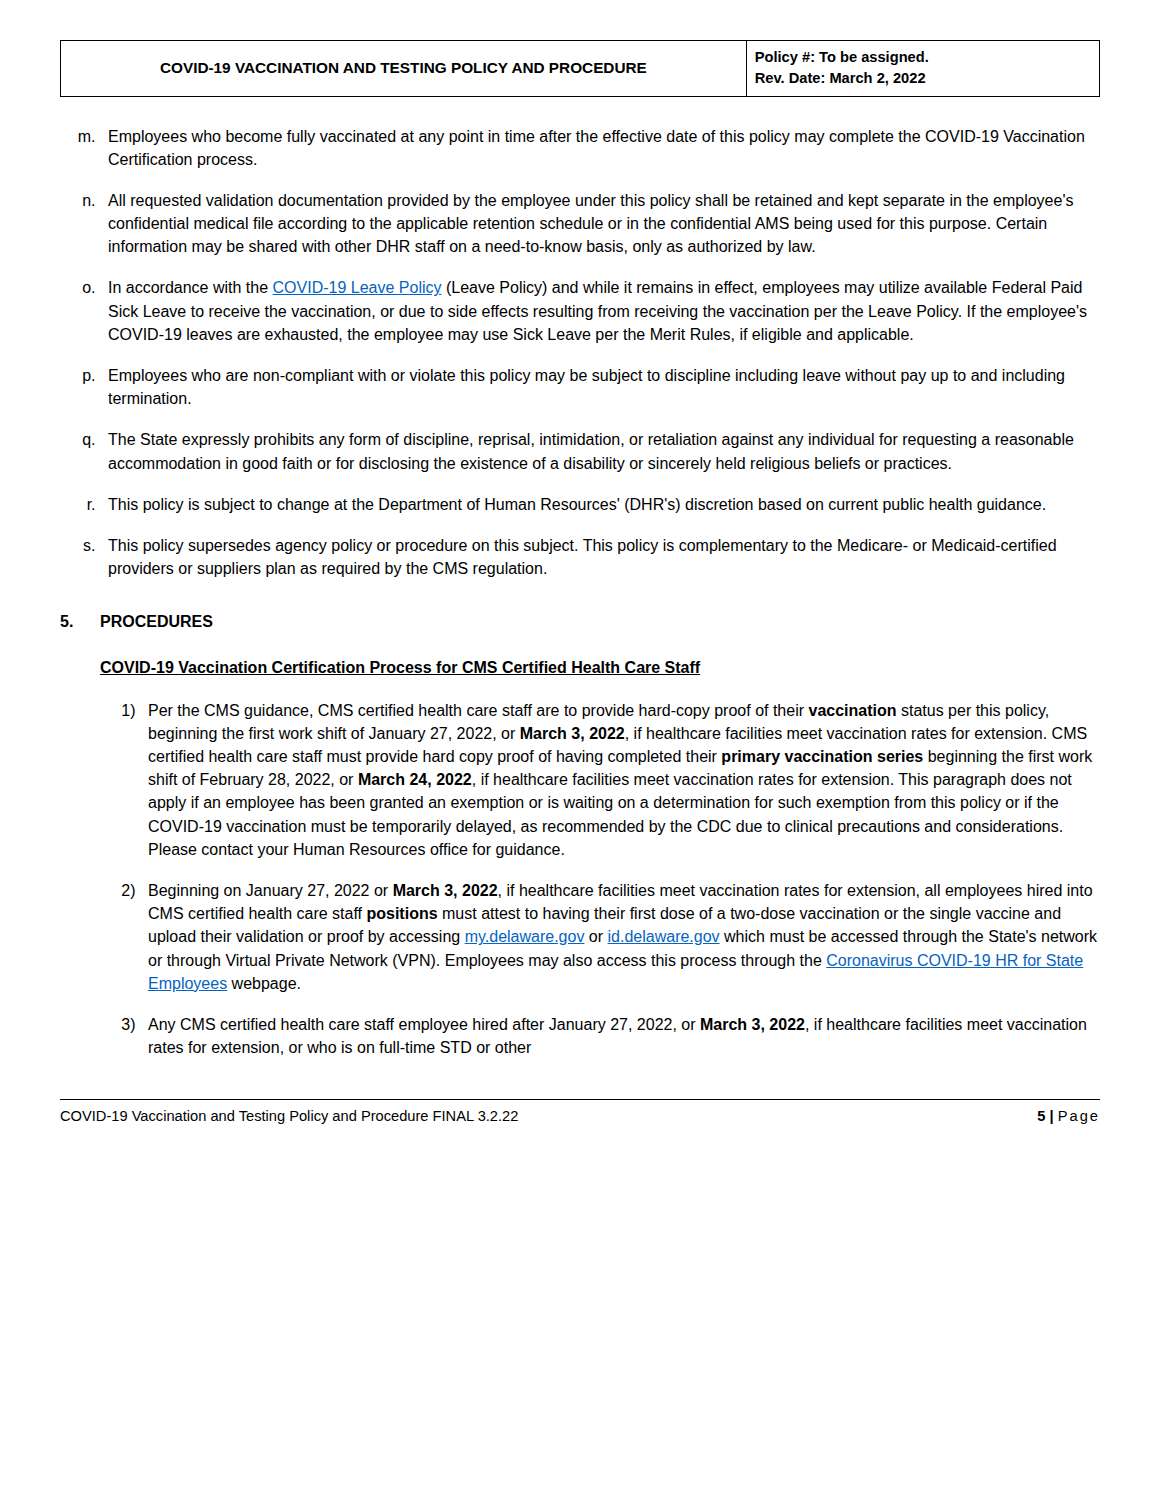| COVID-19 VACCINATION AND TESTING POLICY AND PROCEDURE | Policy #: To be assigned. Rev. Date: March 2, 2022 |
Employees who become fully vaccinated at any point in time after the effective date of this policy may complete the COVID-19 Vaccination Certification process.
All requested validation documentation provided by the employee under this policy shall be retained and kept separate in the employee's confidential medical file according to the applicable retention schedule or in the confidential AMS being used for this purpose. Certain information may be shared with other DHR staff on a need-to-know basis, only as authorized by law.
In accordance with the COVID-19 Leave Policy (Leave Policy) and while it remains in effect, employees may utilize available Federal Paid Sick Leave to receive the vaccination, or due to side effects resulting from receiving the vaccination per the Leave Policy. If the employee's COVID-19 leaves are exhausted, the employee may use Sick Leave per the Merit Rules, if eligible and applicable.
Employees who are non-compliant with or violate this policy may be subject to discipline including leave without pay up to and including termination.
The State expressly prohibits any form of discipline, reprisal, intimidation, or retaliation against any individual for requesting a reasonable accommodation in good faith or for disclosing the existence of a disability or sincerely held religious beliefs or practices.
This policy is subject to change at the Department of Human Resources' (DHR's) discretion based on current public health guidance.
This policy supersedes agency policy or procedure on this subject. This policy is complementary to the Medicare- or Medicaid-certified providers or suppliers plan as required by the CMS regulation.
5. PROCEDURES
COVID-19 Vaccination Certification Process for CMS Certified Health Care Staff
Per the CMS guidance, CMS certified health care staff are to provide hard-copy proof of their vaccination status per this policy, beginning the first work shift of January 27, 2022, or March 3, 2022, if healthcare facilities meet vaccination rates for extension. CMS certified health care staff must provide hard copy proof of having completed their primary vaccination series beginning the first work shift of February 28, 2022, or March 24, 2022, if healthcare facilities meet vaccination rates for extension. This paragraph does not apply if an employee has been granted an exemption or is waiting on a determination for such exemption from this policy or if the COVID-19 vaccination must be temporarily delayed, as recommended by the CDC due to clinical precautions and considerations. Please contact your Human Resources office for guidance.
Beginning on January 27, 2022 or March 3, 2022, if healthcare facilities meet vaccination rates for extension, all employees hired into CMS certified health care staff positions must attest to having their first dose of a two-dose vaccination or the single vaccine and upload their validation or proof by accessing my.delaware.gov or id.delaware.gov which must be accessed through the State's network or through Virtual Private Network (VPN). Employees may also access this process through the Coronavirus COVID-19 HR for State Employees webpage.
Any CMS certified health care staff employee hired after January 27, 2022, or March 3, 2022, if healthcare facilities meet vaccination rates for extension, or who is on full-time STD or other
COVID-19 Vaccination and Testing Policy and Procedure FINAL 3.2.22
5 | Page